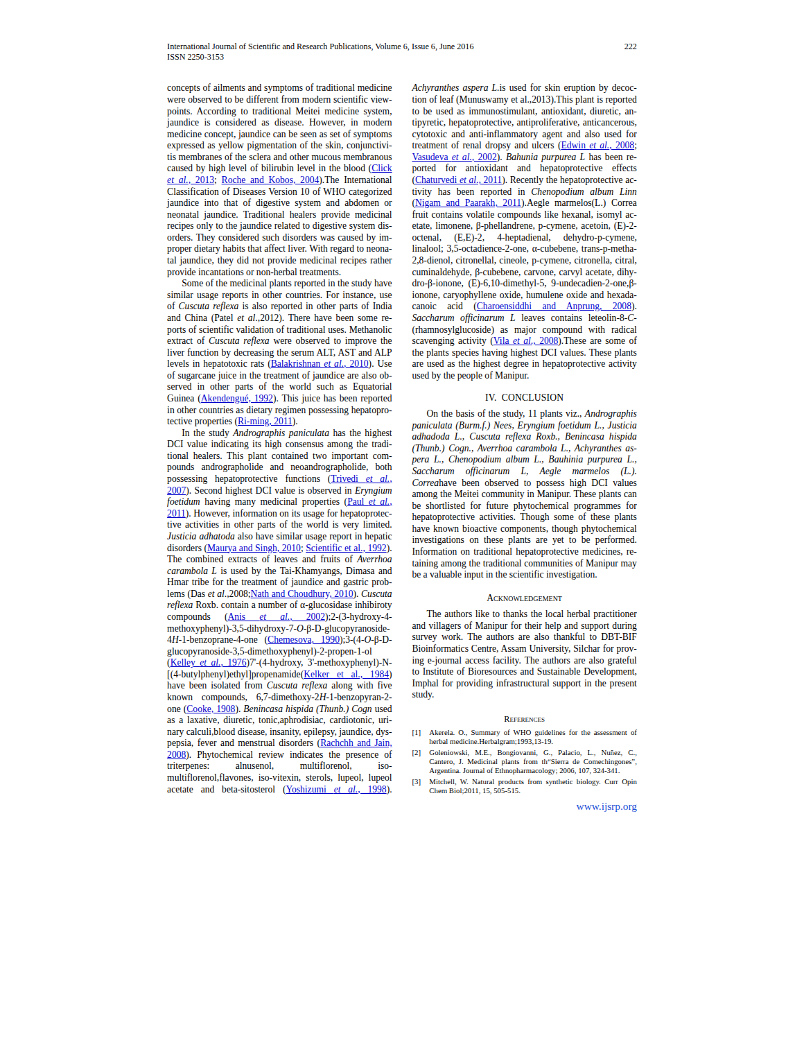International Journal of Scientific and Research Publications, Volume 6, Issue 6, June 2016
ISSN 2250-3153 222
concepts of ailments and symptoms of traditional medicine were observed to be different from modern scientific viewpoints. According to traditional Meitei medicine system, jaundice is considered as disease. However, in modern medicine concept, jaundice can be seen as set of symptoms expressed as yellow pigmentation of the skin, conjunctivitis membranes of the sclera and other mucous membranous caused by high level of bilirubin level in the blood (Click et al., 2013; Roche and Kobos, 2004).The International Classification of Diseases Version 10 of WHO categorized jaundice into that of digestive system and abdomen or neonatal jaundice. Traditional healers provide medicinal recipes only to the jaundice related to digestive system disorders. They considered such disorders was caused by improper dietary habits that affect liver. With regard to neonatal jaundice, they did not provide medicinal recipes rather provide incantations or non-herbal treatments.
Some of the medicinal plants reported in the study have similar usage reports in other countries. For instance, use of Cuscuta reflexa is also reported in other parts of India and China (Patel et al.,2012). There have been some reports of scientific validation of traditional uses. Methanolic extract of Cuscuta reflexa were observed to improve the liver function by decreasing the serum ALT, AST and ALP levels in hepatotoxic rats (Balakrishnan et al., 2010). Use of sugarcane juice in the treatment of jaundice are also observed in other parts of the world such as Equatorial Guinea (Akendengué, 1992). This juice has been reported in other countries as dietary regimen possessing hepatoprotective properties (Ri-ming, 2011).
In the study Andrographis paniculata has the highest DCI value indicating its high consensus among the traditional healers. This plant contained two important compounds andrographolide and neoandrographolide, both possessing hepatoprotective functions (Trivedi et al., 2007). Second highest DCI value is observed in Eryngium foetidum having many medicinal properties (Paul et al., 2011). However, information on its usage for hepatoprotective activities in other parts of the world is very limited. Justicia adhatoda also have similar usage report in hepatic disorders (Maurya and Singh, 2010; Scientific et al., 1992). The combined extracts of leaves and fruits of Averrhoa carambola L is used by the Tai-Khamyangs, Dimasa and Hmar tribe for the treatment of jaundice and gastric problems (Das et al.,2008;Nath and Choudhury, 2010). Cuscuta reflexa Roxb. contain a number of α-glucosidase inhibiroty compounds (Anis et al., 2002);2-(3-hydroxy-4-methoxyphenyl)-3,5-dihydroxy-7-O-β-D-glucopyranoside-4H-1-benzoprane-4-one (Chemesova, 1990);3-(4-O-β-D-glucopyranoside-3,5-dimethoxyphenyl)-2-propen-1-ol (Kelley et al., 1976)7'-(4-hydroxy, 3'-methoxyphenyl)-N-[(4-butylphenyl)ethyl]propenamide(Kelker et al., 1984) have been isolated from Cuscuta reflexa along with five known compounds, 6,7-dimethoxy-2H-1-benzopyran-2-one (Cooke, 1908). Benincasa hispida (Thunb.) Cogn used as a laxative, diuretic, tonic,aphrodisiac, cardiotonic, urinary calculi,blood disease, insanity, epilepsy, jaundice, dyspepsia, fever and menstrual disorders (Rachchh and Jain, 2008). Phytochemical review indicates the presence of triterpenes: alnusenol, multiflorenol, iso-multiflorenol,flavones, iso-vitexin, sterols, lupeol, lupeol acetate and beta-sitosterol (Yoshizumi et al., 1998). Achyranthes aspera L. is used for skin eruption by decoction of leaf (Munuswamy et al.,2013).This plant is reported to be used as immunostimulant, antioxidant, diuretic, antipyretic, hepatoprotective, antiproliferative, anticancerous, cytotoxic and anti-inflammatory agent and also used for treatment of renal dropsy and ulcers (Edwin et al., 2008; Vasudeva et al., 2002). Bahunia purpurea L has been reported for antioxidant and hepatoprotective effects (Chaturvedi et al., 2011). Recently the hepatoprotective activity has been reported in Chenopodium album Linn (Nigam and Paarakh, 2011).Aegle marmelos(L.) Correa fruit contains volatile compounds like hexanal, isomyl acetate, limonene, β-phellandrene, p-cymene, acetoin, (E)-2-octenal, (E,E)-2, 4-heptadienal, dehydro-p-cymene, linalool; 3,5-octadience-2-one, α-cubebene, trans-p-metha-2,8-dienol, citronellal, cineole, p-cymene, citronella, citral, cuminaldehyde, β-cubebene, carvone, carvyl acetate, dihydro-β-ionone, (E)-6,10-dimethyl-5, 9-undecadien-2-one,β-ionone, caryophyllene oxide, humulene oxide and hexadacanoic acid (Charoensiddhi and Anprung, 2008). Saccharum officinarum L leaves contains leteolin-8-C-(rhamnosylglucoside) as major compound with radical scavenging activity (Vila et al., 2008).These are some of the plants species having highest DCI values. These plants are used as the highest degree in hepatoprotective activity used by the people of Manipur.
IV. Conclusion
On the basis of the study, 11 plants viz., Andrographis paniculata (Burm.f.) Nees, Eryngium foetidum L., Justicia adhadoda L., Cuscuta reflexa Roxb., Benincasa hispida (Thunb.) Cogn., Averrhoa carambola L., Achyranthes aspera L., Chenopodium album L., Bauhinia purpurea L., Saccharum officinarum L, Aegle marmelos (L.). Correahave been observed to possess high DCI values among the Meitei community in Manipur. These plants can be shortlisted for future phytochemical programmes for hepatoprotective activities. Though some of these plants have known bioactive components, though phytochemical investigations on these plants are yet to be performed. Information on traditional hepatoprotective medicines, retaining among the traditional communities of Manipur may be a valuable input in the scientific investigation.
Acknowledgement
The authors like to thanks the local herbal practitioner and villagers of Manipur for their help and support during survey work. The authors are also thankful to DBT-BIF Bioinformatics Centre, Assam University, Silchar for proving e-journal access facility. The authors are also grateful to Institute of Bioresources and Sustainable Development, Imphal for providing infrastructural support in the present study.
References
[1] Akerela. O., Summary of WHO guidelines for the assessment of herbal medicine.Herbalgram;1993,13-19.
[2] Goleniowski, M.E., Bongiovanni, G., Palacio, L., Nuñez, C., Cantero, J. Medicinal plants from th“Sierra de Comechingones”, Argentina. Journal of Ethnopharmacology; 2006, 107, 324-341.
[3] Mitchell, W. Natural products from synthetic biology. Curr Opin Chem Biol;2011, 15, 505-515.
www.ijsrp.org